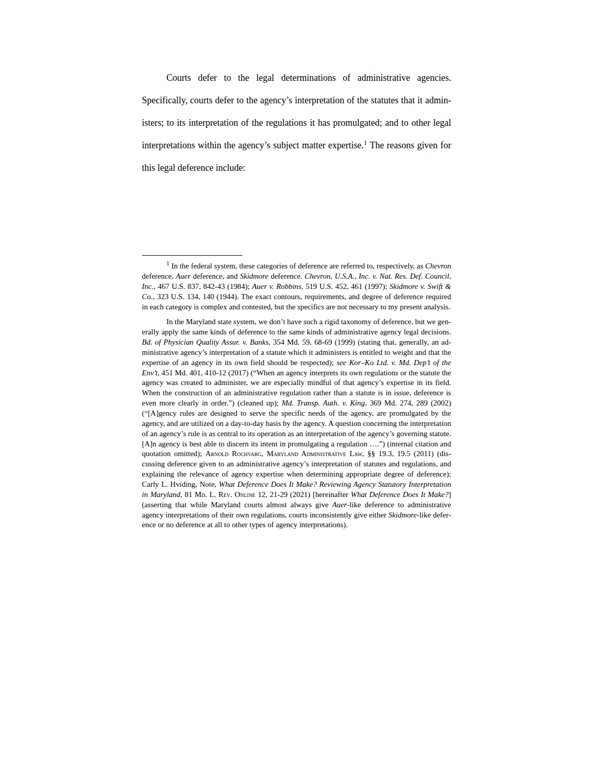Courts defer to the legal determinations of administrative agencies. Specifically, courts defer to the agency’s interpretation of the statutes that it administers; to its interpretation of the regulations it has promulgated; and to other legal interpretations within the agency’s subject matter expertise.1 The reasons given for this legal deference include:
1 In the federal system, these categories of deference are referred to, respectively, as Chevron deference, Auer deference, and Skidmore deference. Chevron, U.S.A., Inc. v. Nat. Res. Def. Council, Inc., 467 U.S. 837, 842-43 (1984); Auer v. Robbins, 519 U.S. 452, 461 (1997); Skidmore v. Swift & Co., 323 U.S. 134, 140 (1944). The exact contours, requirements, and degree of deference required in each category is complex and contested, but the specifics are not necessary to my present analysis.
In the Maryland state system, we don’t have such a rigid taxonomy of deference, but we generally apply the same kinds of deference to the same kinds of administrative agency legal decisions. Bd. of Physician Quality Assur. v. Banks, 354 Md. 59, 68-69 (1999) (stating that, generally, an administrative agency’s interpretation of a statute which it administers is entitled to weight and that the expertise of an agency in its own field should be respected); see Kor–Ko Ltd. v. Md. Dep’t of the Env’t, 451 Md. 401, 410-12 (2017) (“When an agency interprets its own regulations or the statute the agency was created to administer, we are especially mindful of that agency’s expertise in its field. When the construction of an administrative regulation rather than a statute is in issue, deference is even more clearly in order.”) (cleaned up); Md. Transp. Auth. v. King, 369 Md. 274, 289 (2002) (“[A]gency rules are designed to serve the specific needs of the agency, are promulgated by the agency, and are utilized on a day-to-day basis by the agency. A question concerning the interpretation of an agency’s rule is as central to its operation as an interpretation of the agency’s governing statute. [A]n agency is best able to discern its intent in promulgating a regulation ….”) (internal citation and quotation omitted); Arnold Rochvarg, Maryland Administrative Law, §§ 19.3, 19.5 (2011) (discussing deference given to an administrative agency’s interpretation of statutes and regulations, and explaining the relevance of agency expertise when determining appropriate degree of deference); Carly L. Hviding, Note, What Deference Does It Make? Reviewing Agency Statutory Interpretation in Maryland, 81 Md. L. Rev. Online 12, 21-29 (2021) [hereinafter What Deference Does It Make?] (asserting that while Maryland courts almost always give Auer-like deference to administrative agency interpretations of their own regulations, courts inconsistently give either Skidmore-like deference or no deference at all to other types of agency interpretations).